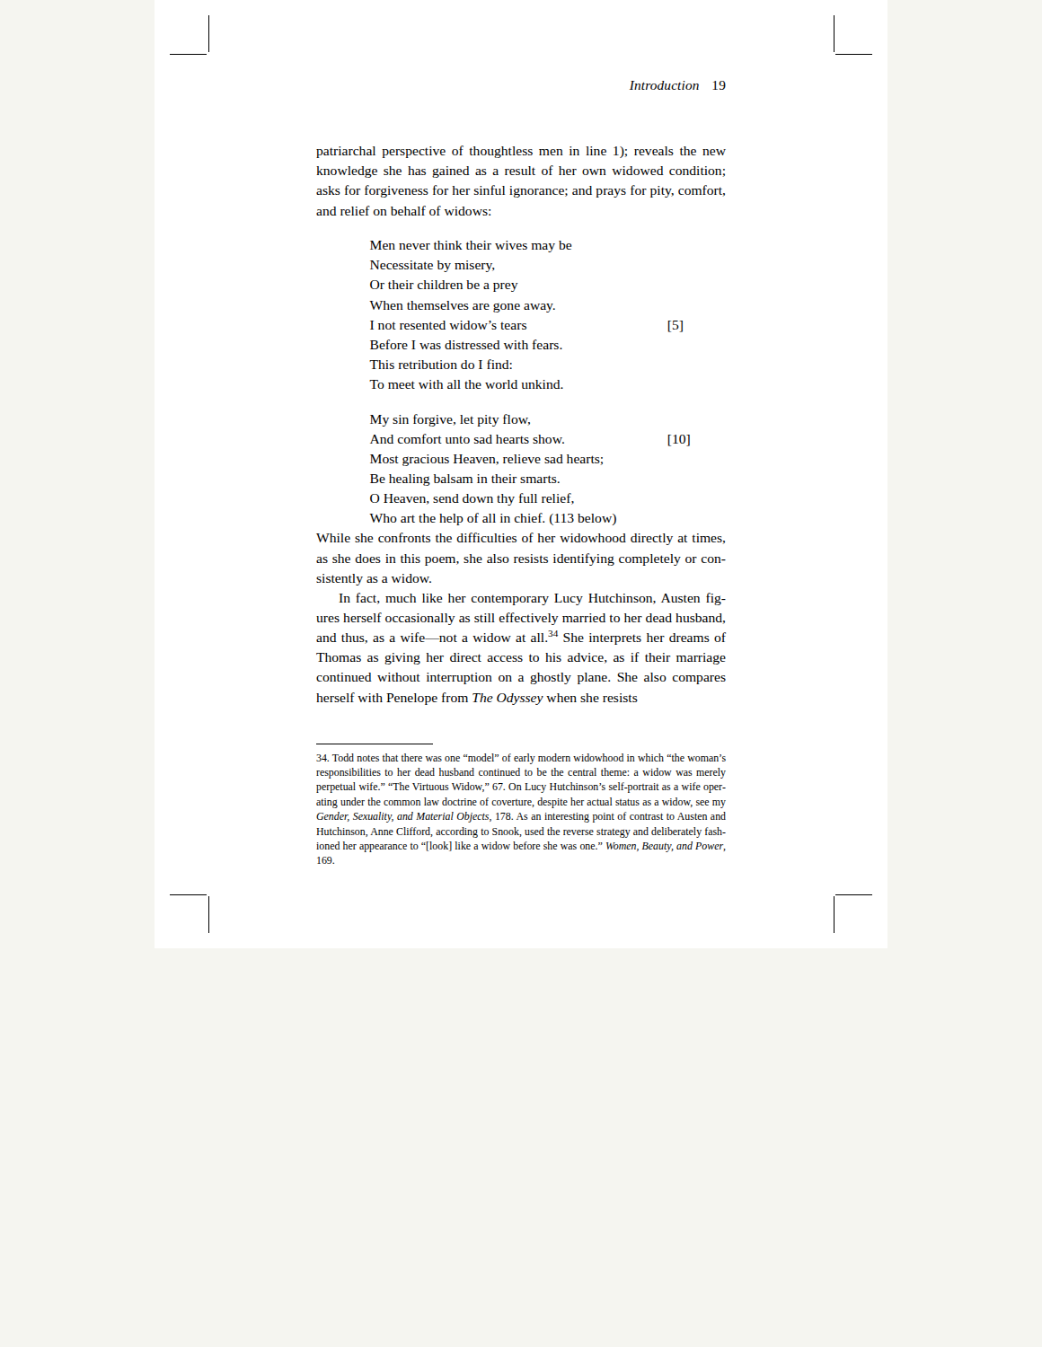Introduction 19
patriarchal perspective of thoughtless men in line 1); reveals the new knowledge she has gained as a result of her own widowed condition; asks for forgiveness for her sinful ignorance; and prays for pity, comfort, and relief on behalf of widows:
Men never think their wives may be
Necessitate by misery,
Or their children be a prey
When themselves are gone away.
I not resented widow’s tears[5]
Before I was distressed with fears.
This retribution do I find:
To meet with all the world unkind.
My sin forgive, let pity flow,
And comfort unto sad hearts show.[10]
Most gracious Heaven, relieve sad hearts;
Be healing balsam in their smarts.
O Heaven, send down thy full relief,
Who art the help of all in chief. (113 below)
While she confronts the difficulties of her widowhood directly at times, as she does in this poem, she also resists identifying completely or consistently as a widow.
In fact, much like her contemporary Lucy Hutchinson, Austen figures herself occasionally as still effectively married to her dead husband, and thus, as a wife—not a widow at all.34 She interprets her dreams of Thomas as giving her direct access to his advice, as if their marriage continued without interruption on a ghostly plane. She also compares herself with Penelope from The Odyssey when she resists
34. Todd notes that there was one “model” of early modern widowhood in which “the woman’s responsibilities to her dead husband continued to be the central theme: a widow was merely perpetual wife.” “The Virtuous Widow,” 67. On Lucy Hutchinson’s self-portrait as a wife operating under the common law doctrine of coverture, despite her actual status as a widow, see my Gender, Sexuality, and Material Objects, 178. As an interesting point of contrast to Austen and Hutchinson, Anne Clifford, according to Snook, used the reverse strategy and deliberately fashioned her appearance to “[look] like a widow before she was one.” Women, Beauty, and Power, 169.